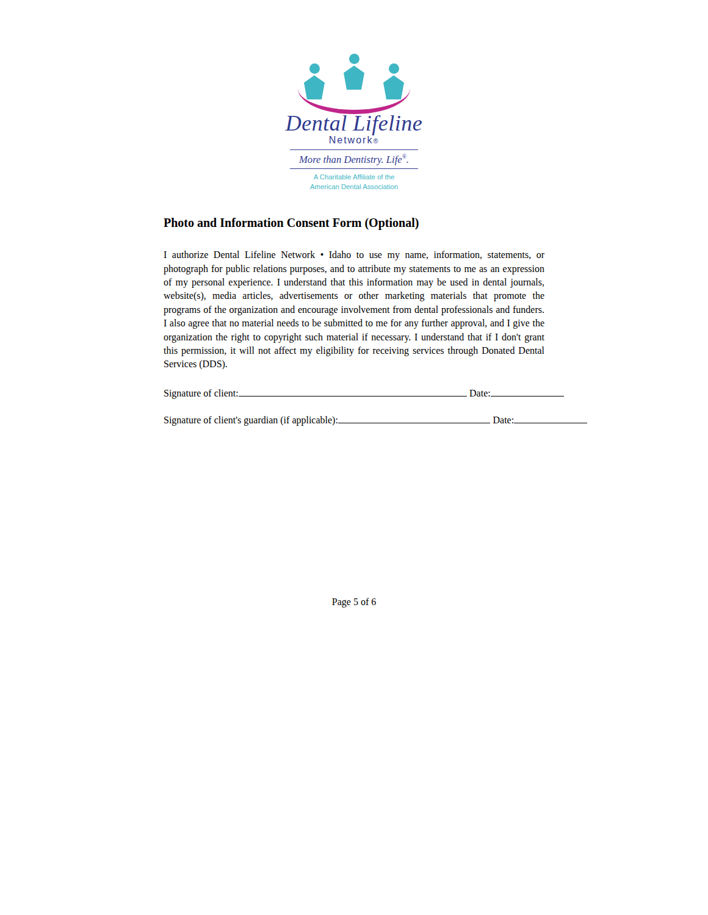Dental Lifeline
Network®
More than Dentistry. Life®.
A Charitable Affiliate of the
American Dental Association
Photo and Information Consent Form (Optional)
I authorize Dental Lifeline Network • Idaho to use my name, information, statements, or photograph for public relations purposes, and to attribute my statements to me as an expression of my personal experience. I understand that this information may be used in dental journals, website(s), media articles, advertisements or other marketing materials that promote the programs of the organization and encourage involvement from dental professionals and funders. I also agree that no material needs to be submitted to me for any further approval, and I give the organization the right to copyright such material if necessary. I understand that if I don't grant this permission, it will not affect my eligibility for receiving services through Donated Dental Services (DDS).
Signature of client: Date:
Signature of client's guardian (if applicable): Date:
Page 5 of 6